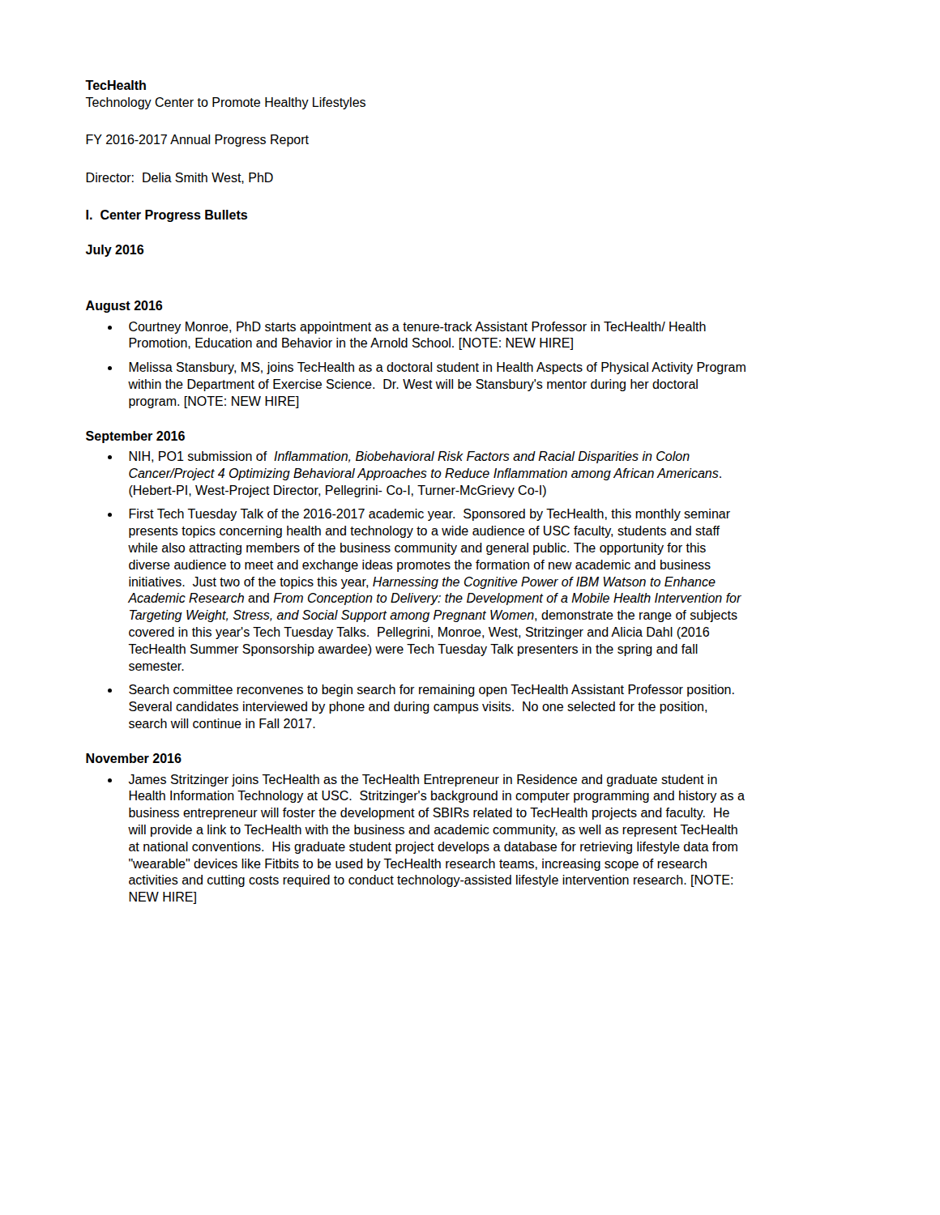TecHealth
Technology Center to Promote Healthy Lifestyles
FY 2016-2017 Annual Progress Report
Director: Delia Smith West, PhD
I. Center Progress Bullets
July 2016
August 2016
Courtney Monroe, PhD starts appointment as a tenure-track Assistant Professor in TecHealth/ Health Promotion, Education and Behavior in the Arnold School. [NOTE: NEW HIRE]
Melissa Stansbury, MS, joins TecHealth as a doctoral student in Health Aspects of Physical Activity Program within the Department of Exercise Science. Dr. West will be Stansbury's mentor during her doctoral program. [NOTE: NEW HIRE]
September 2016
NIH, PO1 submission of Inflammation, Biobehavioral Risk Factors and Racial Disparities in Colon Cancer/Project 4 Optimizing Behavioral Approaches to Reduce Inflammation among African Americans. (Hebert-PI, West-Project Director, Pellegrini- Co-I, Turner-McGrievy Co-I)
First Tech Tuesday Talk of the 2016-2017 academic year. Sponsored by TecHealth, this monthly seminar presents topics concerning health and technology to a wide audience of USC faculty, students and staff while also attracting members of the business community and general public. The opportunity for this diverse audience to meet and exchange ideas promotes the formation of new academic and business initiatives. Just two of the topics this year, Harnessing the Cognitive Power of IBM Watson to Enhance Academic Research and From Conception to Delivery: the Development of a Mobile Health Intervention for Targeting Weight, Stress, and Social Support among Pregnant Women, demonstrate the range of subjects covered in this year's Tech Tuesday Talks. Pellegrini, Monroe, West, Stritzinger and Alicia Dahl (2016 TecHealth Summer Sponsorship awardee) were Tech Tuesday Talk presenters in the spring and fall semester.
Search committee reconvenes to begin search for remaining open TecHealth Assistant Professor position. Several candidates interviewed by phone and during campus visits. No one selected for the position, search will continue in Fall 2017.
November 2016
James Stritzinger joins TecHealth as the TecHealth Entrepreneur in Residence and graduate student in Health Information Technology at USC. Stritzinger's background in computer programming and history as a business entrepreneur will foster the development of SBIRs related to TecHealth projects and faculty. He will provide a link to TecHealth with the business and academic community, as well as represent TecHealth at national conventions. His graduate student project develops a database for retrieving lifestyle data from "wearable" devices like Fitbits to be used by TecHealth research teams, increasing scope of research activities and cutting costs required to conduct technology-assisted lifestyle intervention research. [NOTE: NEW HIRE]